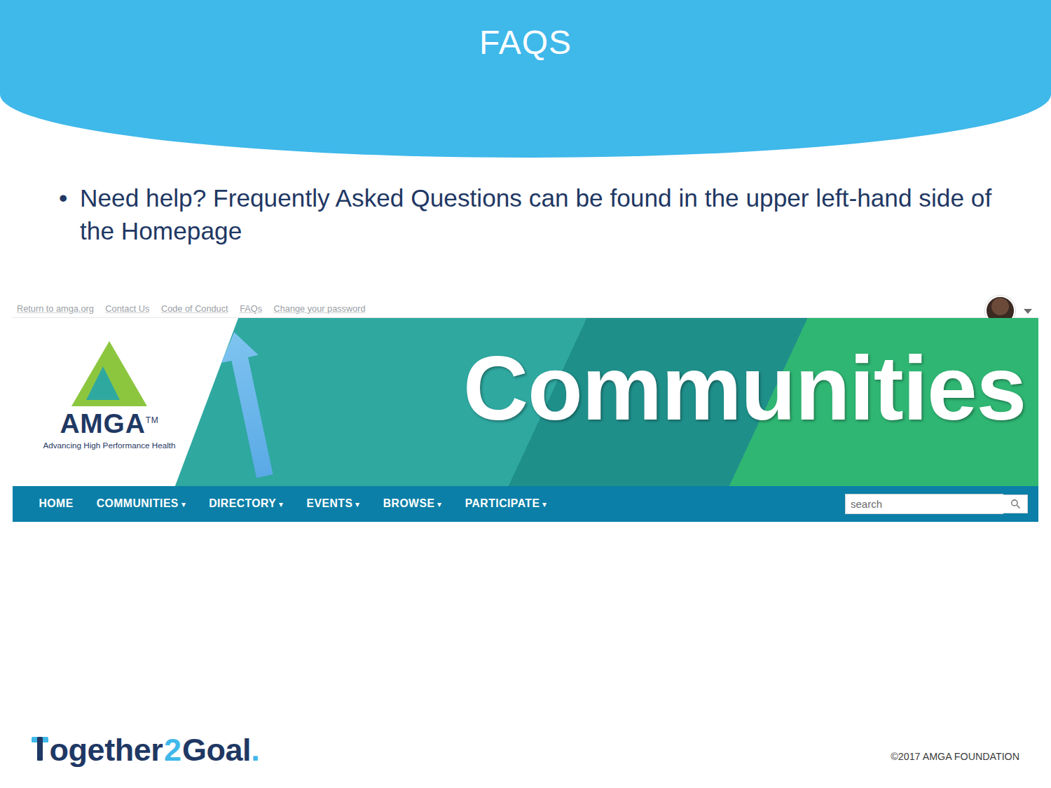FAQS
Need help? Frequently Asked Questions can be found in the upper left-hand side of the Homepage
Return to amga.org Contact Us Code of Conduct FAQs Change your password
AMGATM
Advancing High Performance Health
Communities
HOME COMMUNITIES DIRECTORY EVENTS BROWSE PARTICIPATE
ogether2 Goal.
©2017 AMGA FOUNDATION